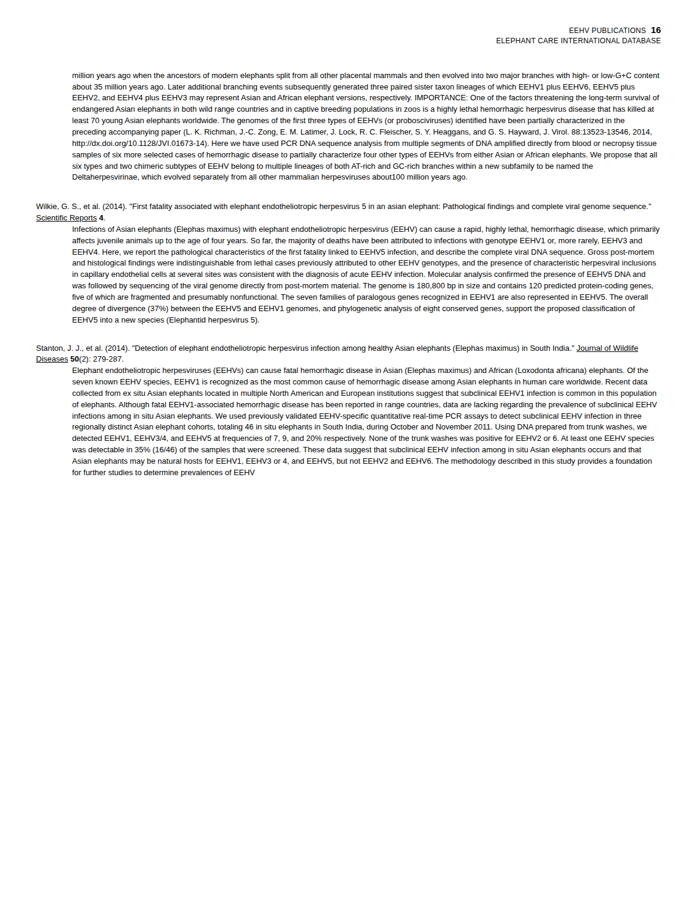EEHV PUBLICATIONS 16
ELEPHANT CARE INTERNATIONAL DATABASE
million years ago when the ancestors of modern elephants split from all other placental mammals and then evolved into two major branches with high- or low-G+C content about 35 million years ago. Later additional branching events subsequently generated three paired sister taxon lineages of which EEHV1 plus EEHV6, EEHV5 plus EEHV2, and EEHV4 plus EEHV3 may represent Asian and African elephant versions, respectively. IMPORTANCE: One of the factors threatening the long-term survival of endangered Asian elephants in both wild range countries and in captive breeding populations in zoos is a highly lethal hemorrhagic herpesvirus disease that has killed at least 70 young Asian elephants worldwide. The genomes of the first three types of EEHVs (or probosciviruses) identified have been partially characterized in the preceding accompanying paper (L. K. Richman, J.-C. Zong, E. M. Latimer, J. Lock, R. C. Fleischer, S. Y. Heaggans, and G. S. Hayward, J. Virol. 88:13523-13546, 2014, http://dx.doi.org/10.1128/JVI.01673-14). Here we have used PCR DNA sequence analysis from multiple segments of DNA amplified directly from blood or necropsy tissue samples of six more selected cases of hemorrhagic disease to partially characterize four other types of EEHVs from either Asian or African elephants. We propose that all six types and two chimeric subtypes of EEHV belong to multiple lineages of both AT-rich and GC-rich branches within a new subfamily to be named the Deltaherpesvirinae, which evolved separately from all other mammalian herpesviruses about100 million years ago.
Wilkie, G. S., et al. (2014). "First fatality associated with elephant endotheliotropic herpesvirus 5 in an asian elephant: Pathological findings and complete viral genome sequence." Scientific Reports 4.
Infections of Asian elephants (Elephas maximus) with elephant endotheliotropic herpesvirus (EEHV) can cause a rapid, highly lethal, hemorrhagic disease, which primarily affects juvenile animals up to the age of four years. So far, the majority of deaths have been attributed to infections with genotype EEHV1 or, more rarely, EEHV3 and EEHV4. Here, we report the pathological characteristics of the first fatality linked to EEHV5 infection, and describe the complete viral DNA sequence. Gross post-mortem and histological findings were indistinguishable from lethal cases previously attributed to other EEHV genotypes, and the presence of characteristic herpesviral inclusions in capillary endothelial cells at several sites was consistent with the diagnosis of acute EEHV infection. Molecular analysis confirmed the presence of EEHV5 DNA and was followed by sequencing of the viral genome directly from post-mortem material. The genome is 180,800 bp in size and contains 120 predicted protein-coding genes, five of which are fragmented and presumably nonfunctional. The seven families of paralogous genes recognized in EEHV1 are also represented in EEHV5. The overall degree of divergence (37%) between the EEHV5 and EEHV1 genomes, and phylogenetic analysis of eight conserved genes, support the proposed classification of EEHV5 into a new species (Elephantid herpesvirus 5).
Stanton, J. J., et al. (2014). "Detection of elephant endotheliotropic herpesvirus infection among healthy Asian elephants (Elephas maximus) in South India." Journal of Wildlife Diseases 50(2): 279-287.
Elephant endotheliotropic herpesviruses (EEHVs) can cause fatal hemorrhagic disease in Asian (Elephas maximus) and African (Loxodonta africana) elephants. Of the seven known EEHV species, EEHV1 is recognized as the most common cause of hemorrhagic disease among Asian elephants in human care worldwide. Recent data collected from ex situ Asian elephants located in multiple North American and European institutions suggest that subclinical EEHV1 infection is common in this population of elephants. Although fatal EEHV1-associated hemorrhagic disease has been reported in range countries, data are lacking regarding the prevalence of subclinical EEHV infections among in situ Asian elephants. We used previously validated EEHV-specific quantitative real-time PCR assays to detect subclinical EEHV infection in three regionally distinct Asian elephant cohorts, totaling 46 in situ elephants in South India, during October and November 2011. Using DNA prepared from trunk washes, we detected EEHV1, EEHV3/4, and EEHV5 at frequencies of 7, 9, and 20% respectively. None of the trunk washes was positive for EEHV2 or 6. At least one EEHV species was detectable in 35% (16/46) of the samples that were screened. These data suggest that subclinical EEHV infection among in situ Asian elephants occurs and that Asian elephants may be natural hosts for EEHV1, EEHV3 or 4, and EEHV5, but not EEHV2 and EEHV6. The methodology described in this study provides a foundation for further studies to determine prevalences of EEHV